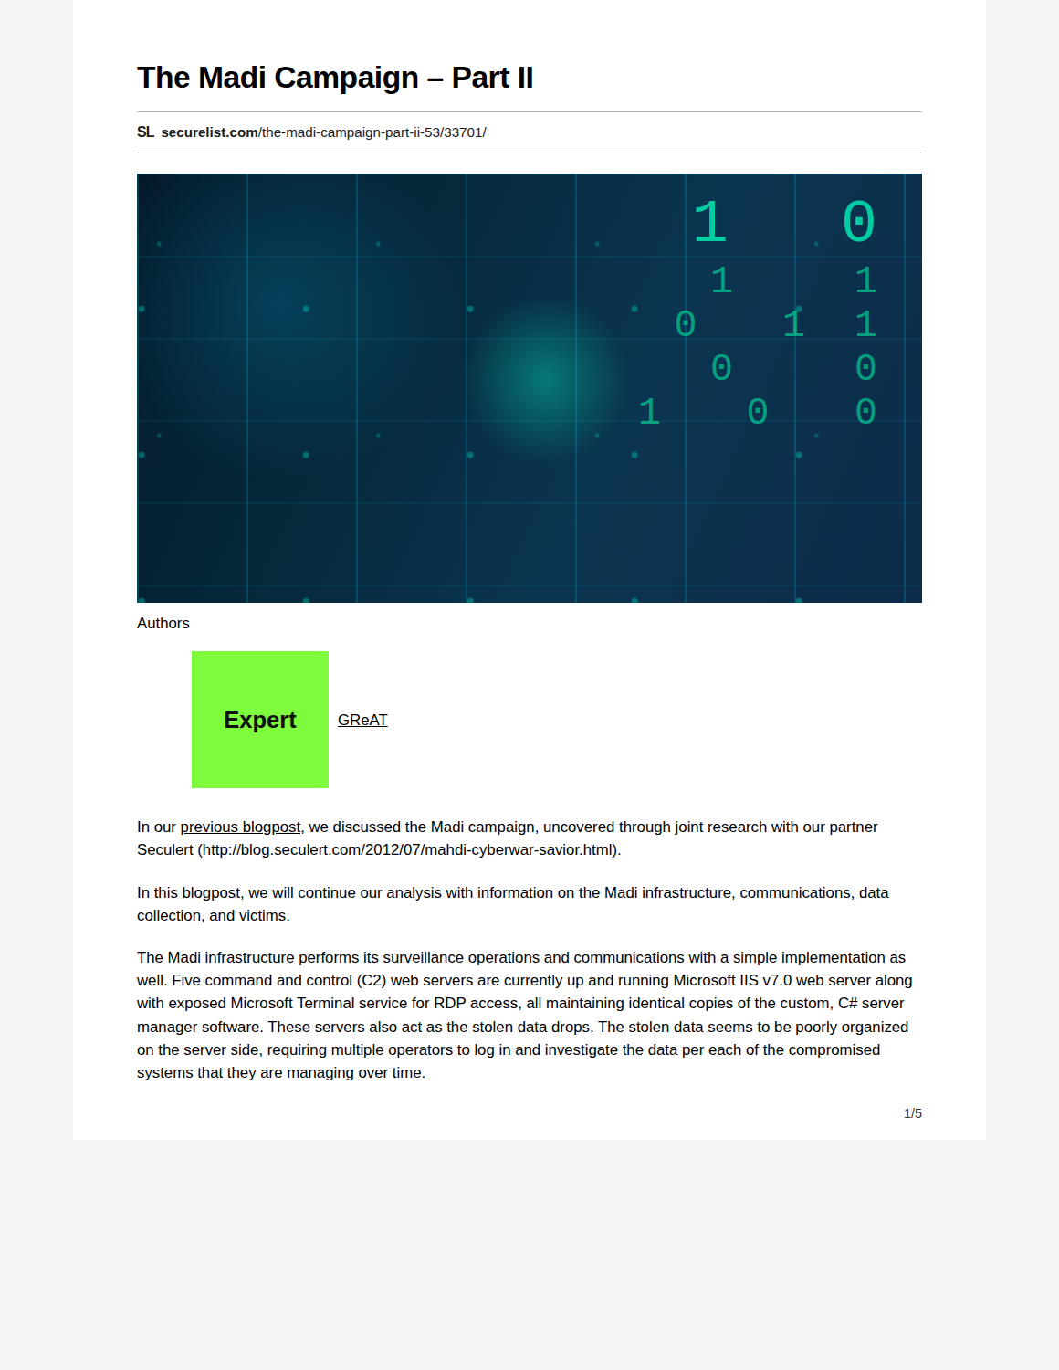The Madi Campaign – Part II
SL securelist.com/the-madi-campaign-part-ii-53/33701/
1 0 1 1 0 1 1 0 0 1 0 0
Authors
Expert
GReAT
In our previous blogpost, we discussed the Madi campaign, uncovered through joint research with our partner Seculert (http://blog.seculert.com/2012/07/mahdi-cyberwar-savior.html).
In this blogpost, we will continue our analysis with information on the Madi infrastructure, communications, data collection, and victims.
The Madi infrastructure performs its surveillance operations and communications with a simple implementation as well. Five command and control (C2) web servers are currently up and running Microsoft IIS v7.0 web server along with exposed Microsoft Terminal service for RDP access, all maintaining identical copies of the custom, C# server manager software. These servers also act as the stolen data drops. The stolen data seems to be poorly organized on the server side, requiring multiple operators to log in and investigate the data per each of the compromised systems that they are managing over time.
1/5